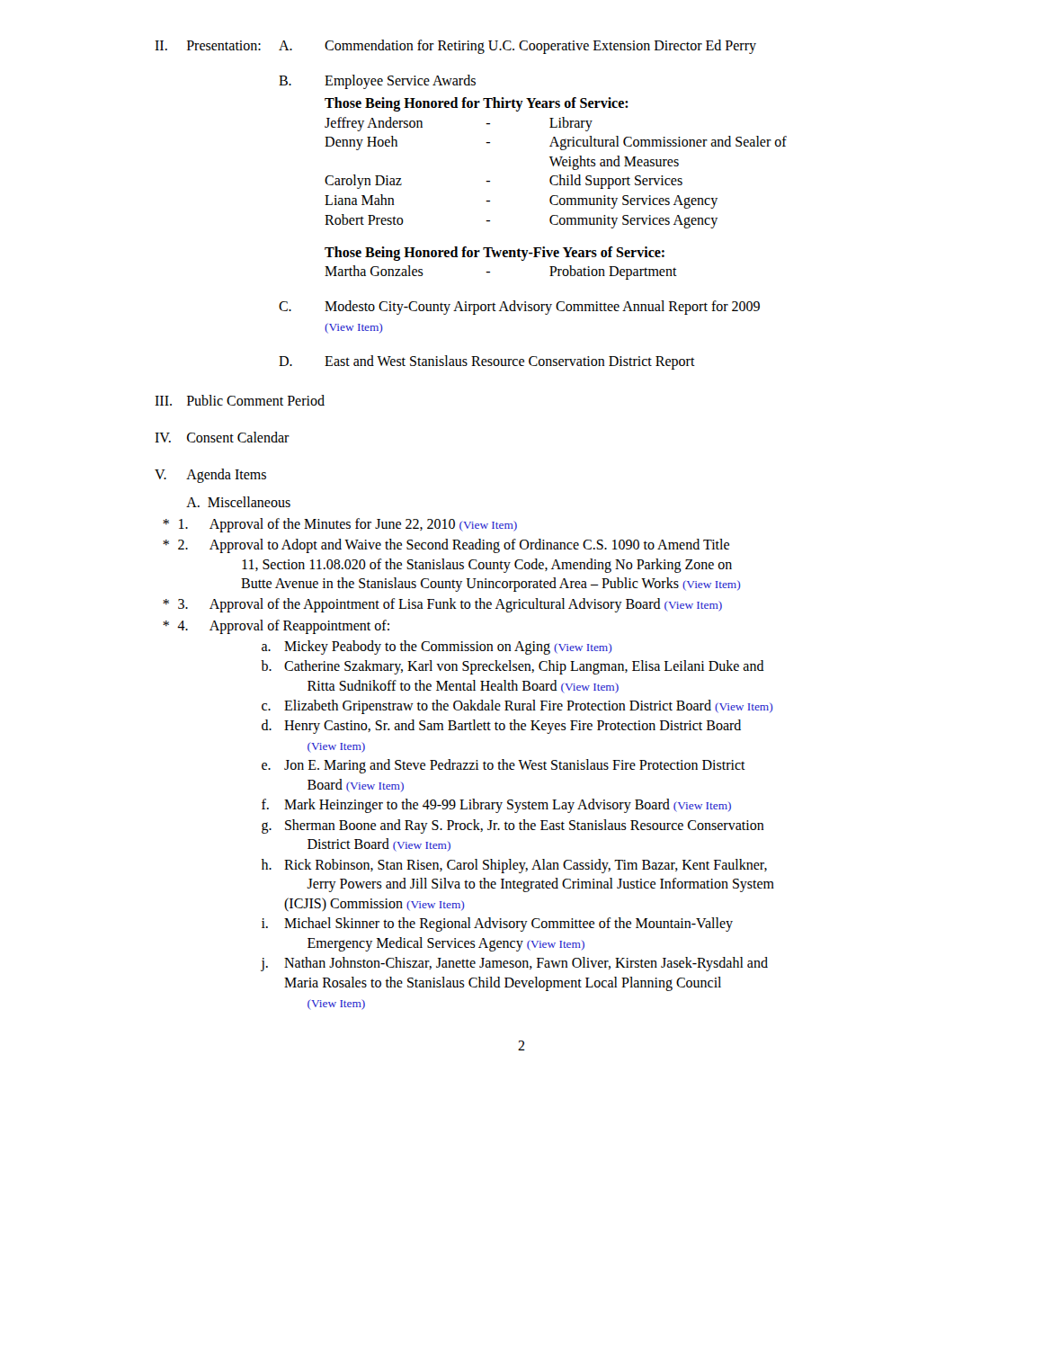II.
Presentation:
A.
Commendation for Retiring U.C. Cooperative Extension Director Ed Perry
Presentation:
B.
Employee Service Awards
Those Being Honored for Thirty Years of Service:
| Jeffrey Anderson | - | Library |
| Denny Hoeh | - | Agricultural Commissioner and Sealer of |
| | | Weights and Measures |
| Carolyn Diaz | - | Child Support Services |
| Liana Mahn | - | Community Services Agency |
| Robert Presto | - | Community Services Agency |
Those Being Honored for Twenty-Five Years of Service:
| Martha Gonzales | - | Probation Department |
Presentation:
C.
Modesto City-County Airport Advisory Committee Annual Report for 2009
(View Item)
Presentation:
D.
East and West Stanislaus Resource Conservation District Report
III.
Public Comment Period
IV.
Consent Calendar
V.
Agenda Items
A. Miscellaneous
*
1.
Approval of the Minutes for June 22, 2010 (View Item)
*
2.
Approval to Adopt and Waive the Second Reading of Ordinance C.S. 1090 to Amend Title 11, Section 11.08.020 of the Stanislaus County Code, Amending No Parking Zone on Butte Avenue in the Stanislaus County Unincorporated Area – Public Works (View Item)
*
3.
Approval of the Appointment of Lisa Funk to the Agricultural Advisory Board (View Item)
*
4.
Approval of Reappointment of:
a. Mickey Peabody to the Commission on Aging (View Item)
b. Catherine Szakmary, Karl von Spreckelsen, Chip Langman, Elisa Leilani Duke and Ritta Sudnikoff to the Mental Health Board (View Item)
c. Elizabeth Gripenstraw to the Oakdale Rural Fire Protection District Board (View Item)
d. Henry Castino, Sr. and Sam Bartlett to the Keyes Fire Protection District Board (View Item)
e. Jon E. Maring and Steve Pedrazzi to the West Stanislaus Fire Protection District Board (View Item)
f. Mark Heinzinger to the 49-99 Library System Lay Advisory Board (View Item)
g. Sherman Boone and Ray S. Prock, Jr. to the East Stanislaus Resource Conservation District Board (View Item)
h. Rick Robinson, Stan Risen, Carol Shipley, Alan Cassidy, Tim Bazar, Kent Faulkner, Jerry Powers and Jill Silva to the Integrated Criminal Justice Information System (ICJIS) Commission (View Item)
i. Michael Skinner to the Regional Advisory Committee of the Mountain-Valley Emergency Medical Services Agency (View Item)
j. Nathan Johnston-Chiszar, Janette Jameson, Fawn Oliver, Kirsten Jasek-Rysdahl and Maria Rosales to the Stanislaus Child Development Local Planning Council (View Item)
2